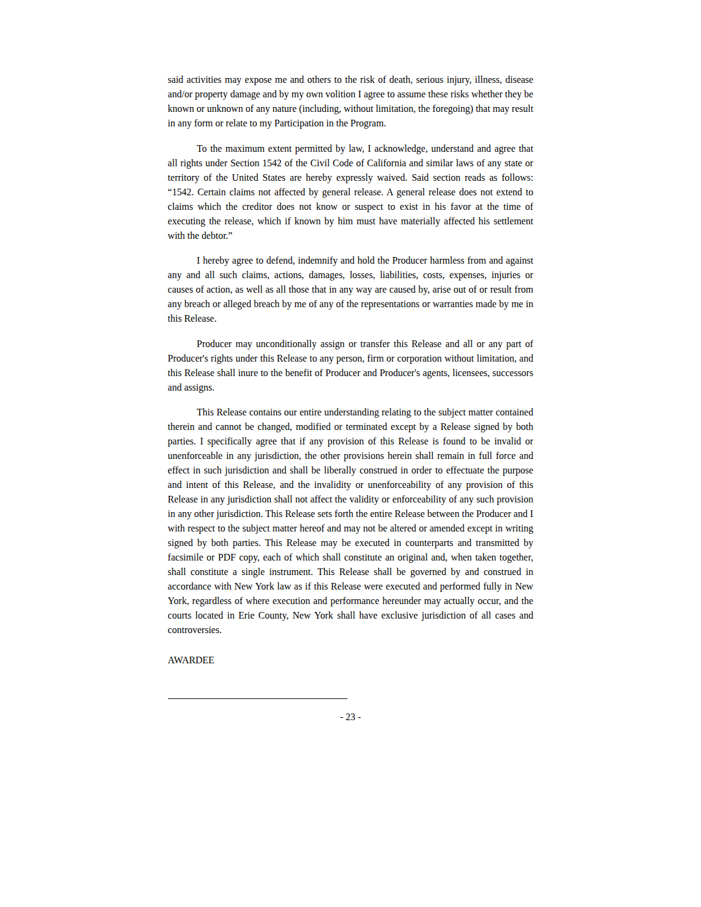said activities may expose me and others to the risk of death, serious injury, illness, disease and/or property damage and by my own volition I agree to assume these risks whether they be known or unknown of any nature (including, without limitation, the foregoing) that may result in any form or relate to my Participation in the Program.
To the maximum extent permitted by law, I acknowledge, understand and agree that all rights under Section 1542 of the Civil Code of California and similar laws of any state or territory of the United States are hereby expressly waived. Said section reads as follows: “1542. Certain claims not affected by general release. A general release does not extend to claims which the creditor does not know or suspect to exist in his favor at the time of executing the release, which if known by him must have materially affected his settlement with the debtor.”
I hereby agree to defend, indemnify and hold the Producer harmless from and against any and all such claims, actions, damages, losses, liabilities, costs, expenses, injuries or causes of action, as well as all those that in any way are caused by, arise out of or result from any breach or alleged breach by me of any of the representations or warranties made by me in this Release.
Producer may unconditionally assign or transfer this Release and all or any part of Producer's rights under this Release to any person, firm or corporation without limitation, and this Release shall inure to the benefit of Producer and Producer's agents, licensees, successors and assigns.
This Release contains our entire understanding relating to the subject matter contained therein and cannot be changed, modified or terminated except by a Release signed by both parties. I specifically agree that if any provision of this Release is found to be invalid or unenforceable in any jurisdiction, the other provisions herein shall remain in full force and effect in such jurisdiction and shall be liberally construed in order to effectuate the purpose and intent of this Release, and the invalidity or unenforceability of any provision of this Release in any jurisdiction shall not affect the validity or enforceability of any such provision in any other jurisdiction. This Release sets forth the entire Release between the Producer and I with respect to the subject matter hereof and may not be altered or amended except in writing signed by both parties. This Release may be executed in counterparts and transmitted by facsimile or PDF copy, each of which shall constitute an original and, when taken together, shall constitute a single instrument. This Release shall be governed by and construed in accordance with New York law as if this Release were executed and performed fully in New York, regardless of where execution and performance hereunder may actually occur, and the courts located in Erie County, New York shall have exclusive jurisdiction of all cases and controversies.
AWARDEE
- 23 -